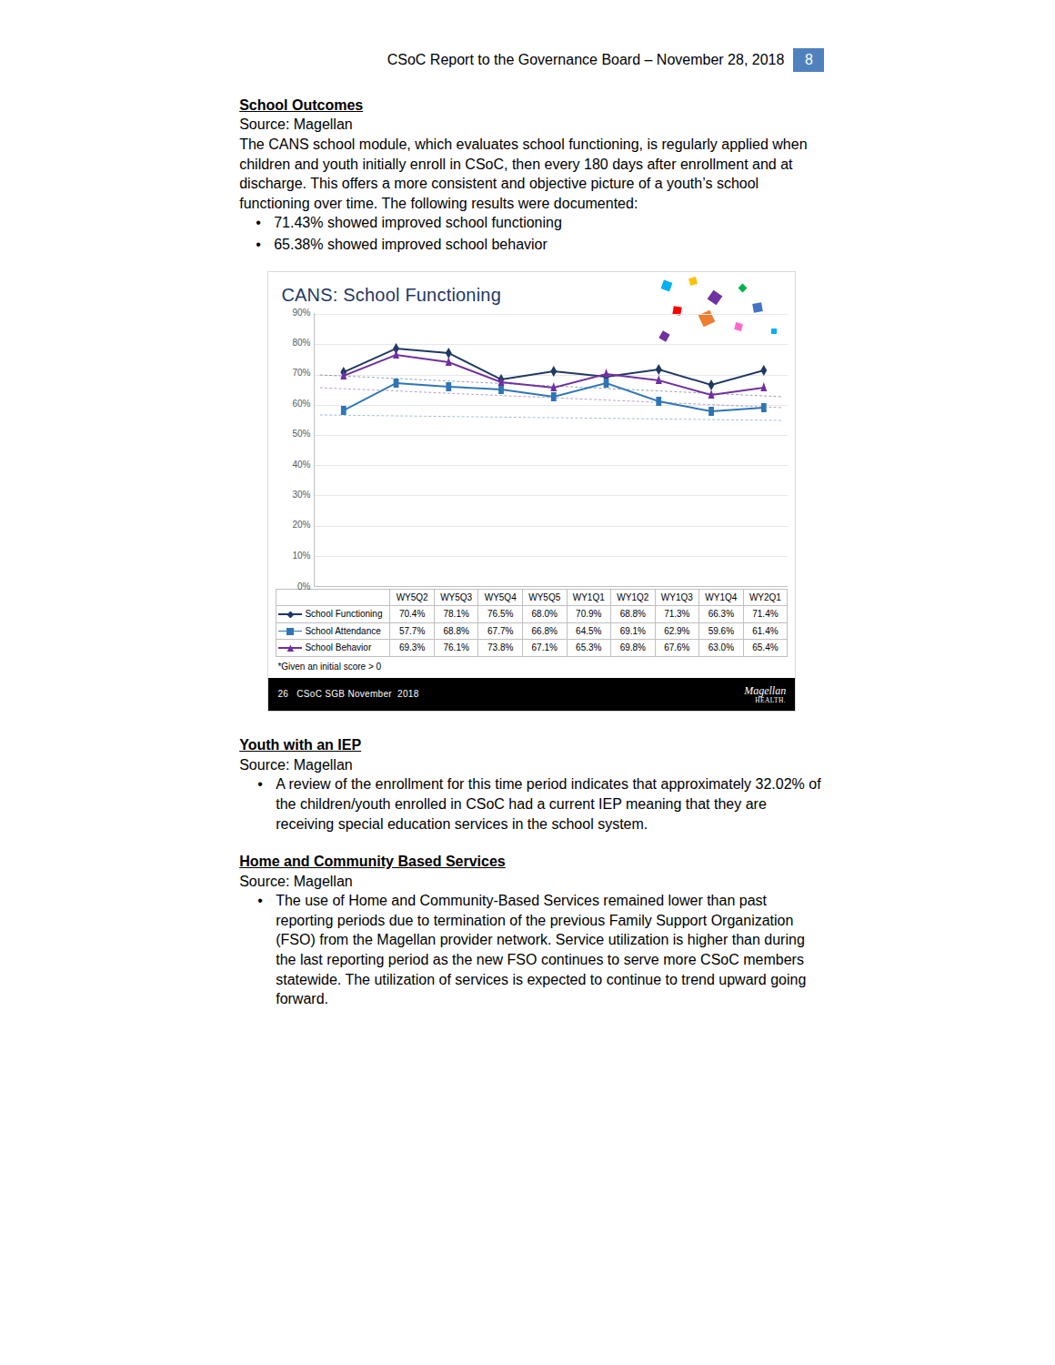CSoC Report to the Governance Board – November 28, 2018
8
School Outcomes
Source: Magellan
The CANS school module, which evaluates school functioning, is regularly applied when children and youth initially enroll in CSoC, then every 180 days after enrollment and at discharge. This offers a more consistent and objective picture of a youth’s school functioning over time. The following results were documented:
71.43% showed improved school functioning
65.38% showed improved school behavior
CANS: School Functioning
90% 80% 70% 60% 50% 40% 30% 20% 10% 0%
| | WY5Q2 | WY5Q3 | WY5Q4 | WY5Q5 | WY1Q1 | WY1Q2 | WY1Q3 | WY1Q4 | WY2Q1 |
| --- | --- | --- | --- | --- | --- | --- | --- | --- | --- |
| School Functioning | 70.4% | 78.1% | 76.5% | 68.0% | 70.9% | 68.8% | 71.3% | 66.3% | 71.4% |
| School Attendance | 57.7% | 68.8% | 67.7% | 66.8% | 64.5% | 69.1% | 62.9% | 59.6% | 61.4% |
| School Behavior | 69.3% | 76.1% | 73.8% | 67.1% | 65.3% | 69.8% | 67.6% | 63.0% | 65.4% |
*Given an initial score > 0
26 CSoC SGB November 2018
MagellanHEALTH.
Youth with an IEP
Source: Magellan
A review of the enrollment for this time period indicates that approximately 32.02% of the children/youth enrolled in CSoC had a current IEP meaning that they are receiving special education services in the school system.
Home and Community Based Services
Source: Magellan
The use of Home and Community-Based Services remained lower than past reporting periods due to termination of the previous Family Support Organization (FSO) from the Magellan provider network. Service utilization is higher than during the last reporting period as the new FSO continues to serve more CSoC members statewide. The utilization of services is expected to continue to trend upward going forward.